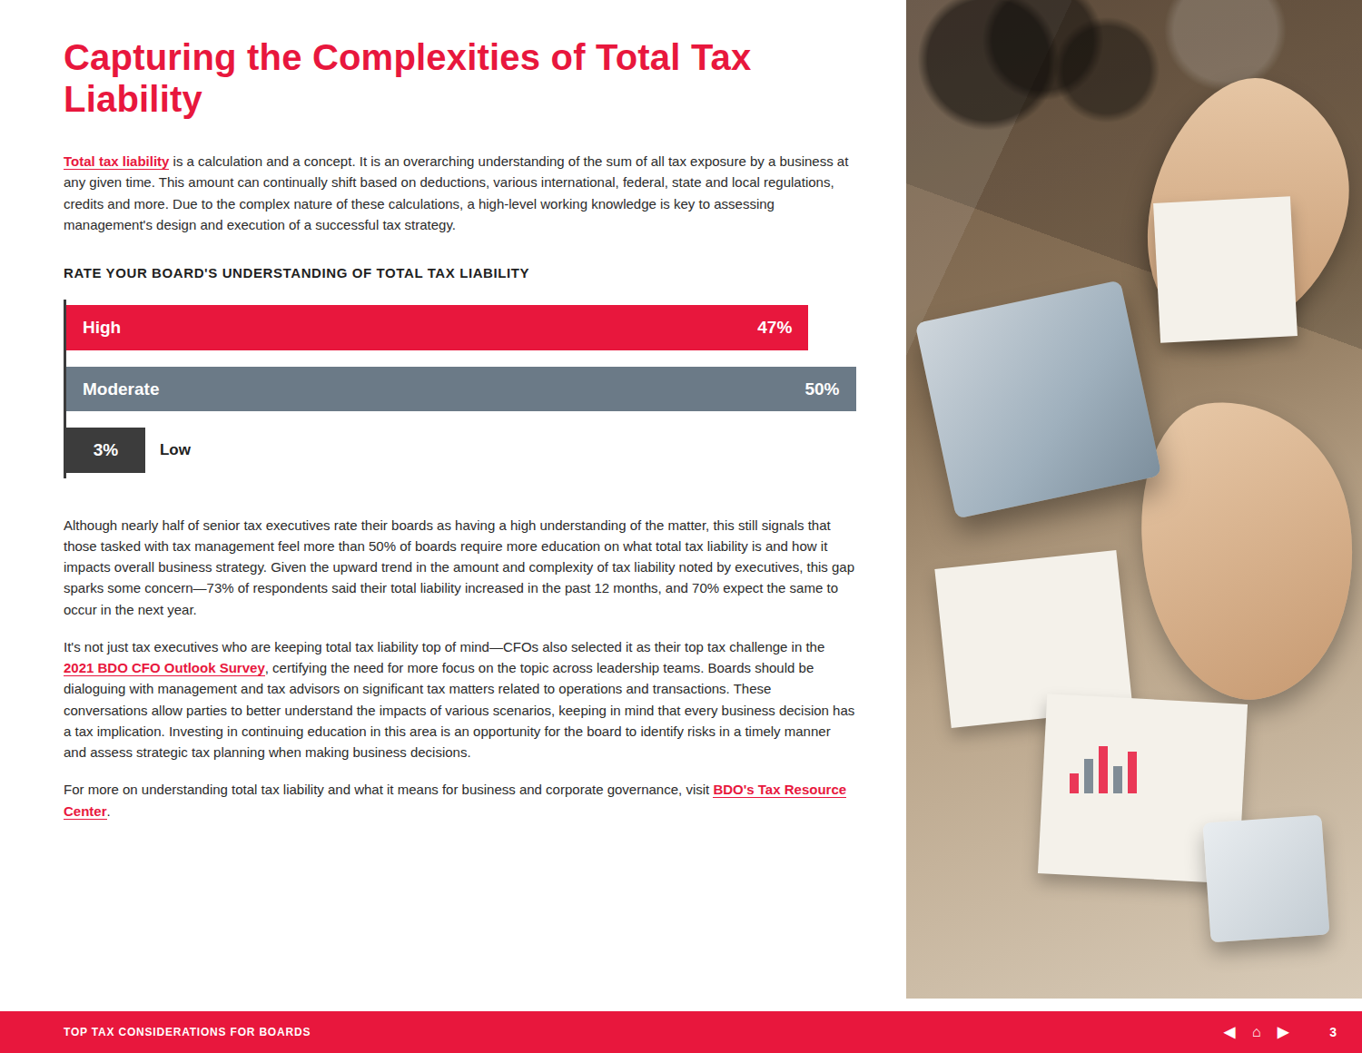Capturing the Complexities of Total Tax Liability
Total tax liability is a calculation and a concept. It is an overarching understanding of the sum of all tax exposure by a business at any given time. This amount can continually shift based on deductions, various international, federal, state and local regulations, credits and more. Due to the complex nature of these calculations, a high-level working knowledge is key to assessing management's design and execution of a successful tax strategy.
Rate your board's understanding of total tax liability
High 47%
Moderate 50%
3%
Low
Although nearly half of senior tax executives rate their boards as having a high understanding of the matter, this still signals that those tasked with tax management feel more than 50% of boards require more education on what total tax liability is and how it impacts overall business strategy. Given the upward trend in the amount and complexity of tax liability noted by executives, this gap sparks some concern—73% of respondents said their total liability increased in the past 12 months, and 70% expect the same to occur in the next year.
It's not just tax executives who are keeping total tax liability top of mind—CFOs also selected it as their top tax challenge in the 2021 BDO CFO Outlook Survey, certifying the need for more focus on the topic across leadership teams. Boards should be dialoguing with management and tax advisors on significant tax matters related to operations and transactions. These conversations allow parties to better understand the impacts of various scenarios, keeping in mind that every business decision has a tax implication. Investing in continuing education in this area is an opportunity for the board to identify risks in a timely manner and assess strategic tax planning when making business decisions.
For more on understanding total tax liability and what it means for business and corporate governance, visit BDO's Tax Resource Center.
Top Tax Considerations for Boards
◀ ⌂ ▶ 3